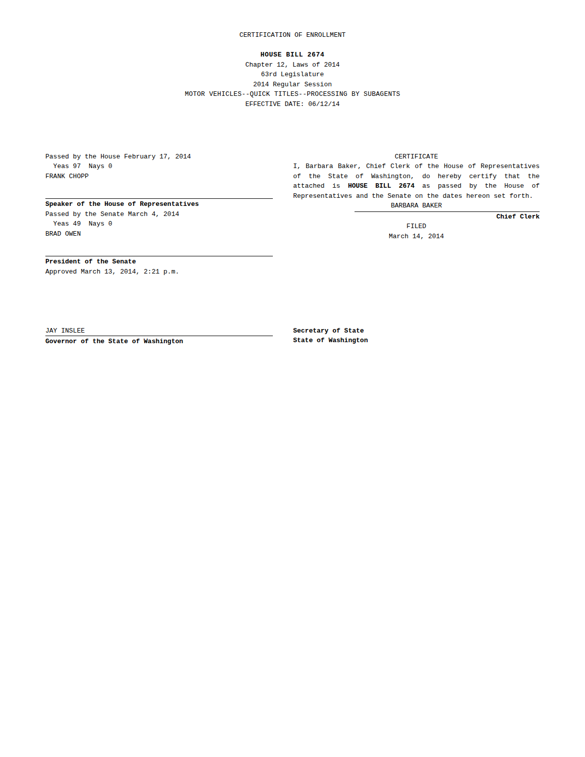CERTIFICATION OF ENROLLMENT
HOUSE BILL 2674
Chapter 12, Laws of 2014
63rd Legislature
2014 Regular Session
MOTOR VEHICLES--QUICK TITLES--PROCESSING BY SUBAGENTS
EFFECTIVE DATE: 06/12/14
Passed by the House February 17, 2014
Yeas 97 Nays 0
FRANK CHOPP
Speaker of the House of Representatives
Passed by the Senate March 4, 2014
Yeas 49 Nays 0
BRAD OWEN
President of the Senate
Approved March 13, 2014, 2:21 p.m.
CERTIFICATE
I, Barbara Baker, Chief Clerk of the House of Representatives of the State of Washington, do hereby certify that the attached is HOUSE BILL 2674 as passed by the House of Representatives and the Senate on the dates hereon set forth.
BARBARA BAKER
Chief Clerk
FILED
March 14, 2014
JAY INSLEE
Governor of the State of Washington
Secretary of State
State of Washington